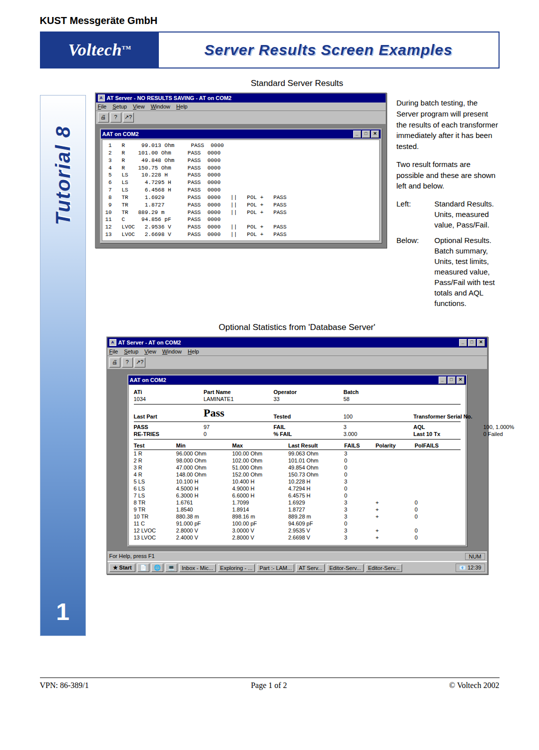KUST Messgeräte GmbH
VoltechTM
Server Results Screen Examples
Tutorial 8
1
Standard Server Results
AAT Server - NO RESULTS SAVING - AT on COM2
File Setup View Window Help
🖨?↗?
AAT on COM2 _□✕
1 R 99.013 Ohm PASS 0000 2 R 101.00 Ohm PASS 0000 3 R 49.848 Ohm PASS 0000 4 R 150.75 Ohm PASS 0000 5 LS 10.228 H PASS 0000 6 LS 4.7295 H PASS 0000 7 LS 6.4568 H PASS 0000 8 TR 1.6929 PASS 0000 || POL + PASS 9 TR 1.8727 PASS 0000 || POL + PASS 10 TR 889.29 m PASS 0000 || POL + PASS 11 C 94.856 pF PASS 0000 12 LVOC 2.9536 V PASS 0000 || POL + PASS 13 LVOC 2.6698 V PASS 0000 || POL + PASS
During batch testing, the Server program will present the results of each transformer immediately after it has been tested.
Two result formats are possible and these are shown left and below.
| Left: | Standard Results. Units, measured value, Pass/Fail. |
| Below: | Optional Results. Batch summary, Units, test limits, measured value, Pass/Fail with test totals and AQL functions. |
Optional Statistics from 'Database Server'
AAT Server - AT on COM2 _□✕
File Setup View Window Help
🖨?↗?
AAT on COM2 _□✕
ATi
Part Name
Operator
Batch
1034
LAMINATE1
33
58
Last Part
Pass
Tested
100
Transformer Serial No.
PASS
97
FAIL
3
AQL
100, 1.000%
RE-TRIES
0
% FAIL
3.000
Last 10 Tx
0 Failed
| Test | Min | Max | Last Result | FAILS | Polarity | PolFAILS |
| --- | --- | --- | --- | --- | --- | --- |
| 1 R | 96.000 Ohm | 100.00 Ohm | 99.063 Ohm | 3 | | |
| 2 R | 98.000 Ohm | 102.00 Ohm | 101.01 Ohm | 0 | | |
| 3 R | 47.000 Ohm | 51.000 Ohm | 49.854 Ohm | 0 | | |
| 4 R | 148.00 Ohm | 152.00 Ohm | 150.73 Ohm | 0 | | |
| 5 LS | 10.100 H | 10.400 H | 10.228 H | 3 | | |
| 6 LS | 4.5000 H | 4.9000 H | 4.7294 H | 0 | | |
| 7 LS | 6.3000 H | 6.6000 H | 6.4575 H | 0 | | |
| 8 TR | 1.6761 | 1.7099 | 1.6929 | 3 | + | 0 |
| 9 TR | 1.8540 | 1.8914 | 1.8727 | 3 | + | 0 |
| 10 TR | 880.38 m | 898.16 m | 889.28 m | 3 | + | 0 |
| 11 C | 91.000 pF | 100.00 pF | 94.609 pF | 0 | | |
| 12 LVOC | 2.8000 V | 3.0000 V | 2.9535 V | 3 | + | 0 |
| 13 LVOC | 2.4000 V | 2.8000 V | 2.6698 V | 3 | + | 0 |
For Help, press F1 NUM
★ Start 📄 🌐 💻 Inbox - Mic... Exploring - ... Part :- LAM... AT Serv... Editor-Serv... Editor-Serv... 📧 12:39
VPN: 86-389/1 Page 1 of 2 © Voltech 2002